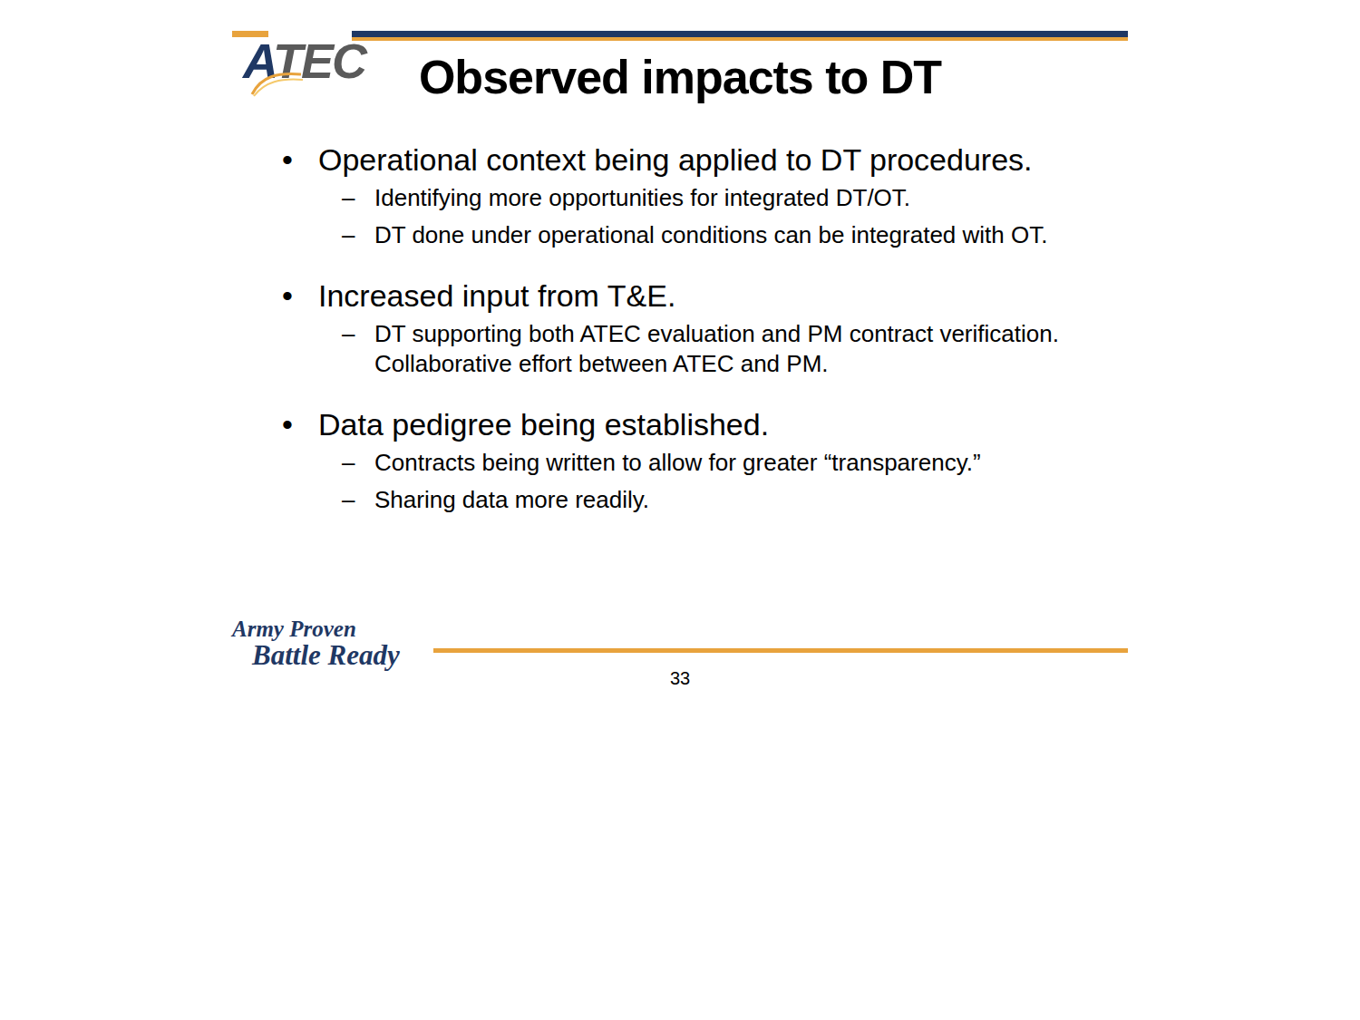ATEC
Observed impacts to DT
Operational context being applied to DT procedures.
Identifying more opportunities for integrated DT/OT.
DT done under operational conditions can be integrated with OT.
Increased input from T&E.
DT supporting both ATEC evaluation and PM contract verification. Collaborative effort between ATEC and PM.
Data pedigree being established.
Contracts being written to allow for greater “transparency.”
Sharing data more readily.
Army Proven
Battle Ready
33